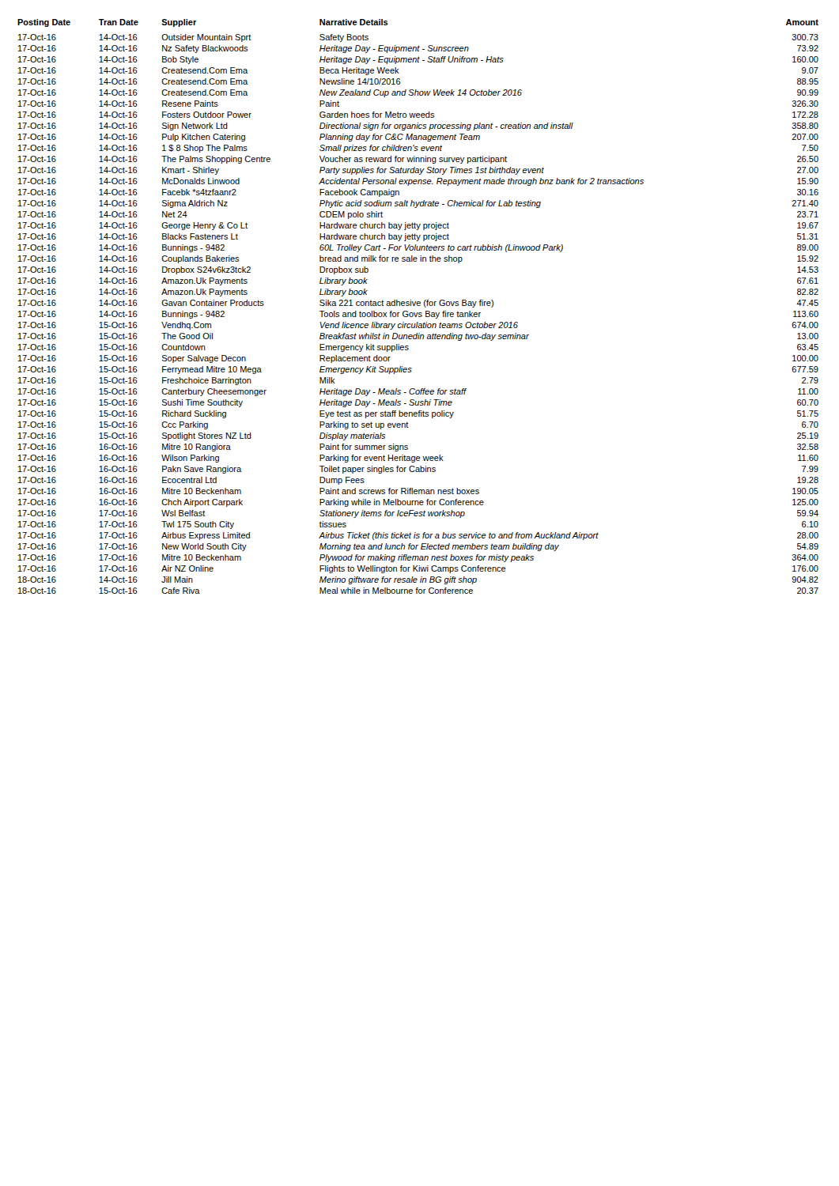| Posting Date | Tran Date | Supplier | Narrative Details | Amount |
| --- | --- | --- | --- | --- |
| 17-Oct-16 | 14-Oct-16 | Outsider Mountain Sprt | Safety Boots | 300.73 |
| 17-Oct-16 | 14-Oct-16 | Nz Safety Blackwoods | Heritage Day - Equipment - Sunscreen | 73.92 |
| 17-Oct-16 | 14-Oct-16 | Bob Style | Heritage Day - Equipment - Staff Unifrom - Hats | 160.00 |
| 17-Oct-16 | 14-Oct-16 | Createsend.Com Ema | Beca Heritage Week | 9.07 |
| 17-Oct-16 | 14-Oct-16 | Createsend.Com Ema | Newsline 14/10/2016 | 88.95 |
| 17-Oct-16 | 14-Oct-16 | Createsend.Com Ema | New Zealand Cup and Show Week 14 October 2016 | 90.99 |
| 17-Oct-16 | 14-Oct-16 | Resene Paints | Paint | 326.30 |
| 17-Oct-16 | 14-Oct-16 | Fosters Outdoor Power | Garden hoes for Metro weeds | 172.28 |
| 17-Oct-16 | 14-Oct-16 | Sign Network Ltd | Directional sign for organics processing plant - creation and install | 358.80 |
| 17-Oct-16 | 14-Oct-16 | Pulp Kitchen Catering | Planning day for C&C Management Team | 207.00 |
| 17-Oct-16 | 14-Oct-16 | 1 $ 8 Shop The Palms | Small prizes for children's event | 7.50 |
| 17-Oct-16 | 14-Oct-16 | The Palms Shopping Centre | Voucher as reward for winning survey participant | 26.50 |
| 17-Oct-16 | 14-Oct-16 | Kmart - Shirley | Party supplies for Saturday Story Times 1st birthday event | 27.00 |
| 17-Oct-16 | 14-Oct-16 | McDonalds Linwood | Accidental Personal expense. Repayment made through bnz bank for 2 transactions | 15.90 |
| 17-Oct-16 | 14-Oct-16 | Facebk *s4tzfaanr2 | Facebook Campaign | 30.16 |
| 17-Oct-16 | 14-Oct-16 | Sigma Aldrich Nz | Phytic acid sodium salt hydrate - Chemical for Lab testing | 271.40 |
| 17-Oct-16 | 14-Oct-16 | Net 24 | CDEM polo shirt | 23.71 |
| 17-Oct-16 | 14-Oct-16 | George Henry & Co Lt | Hardware church bay jetty project | 19.67 |
| 17-Oct-16 | 14-Oct-16 | Blacks Fasteners Lt | Hardware church bay jetty project | 51.31 |
| 17-Oct-16 | 14-Oct-16 | Bunnings - 9482 | 60L Trolley Cart - For Volunteers to cart rubbish (Linwood Park) | 89.00 |
| 17-Oct-16 | 14-Oct-16 | Couplands Bakeries | bread and milk for re sale in the shop | 15.92 |
| 17-Oct-16 | 14-Oct-16 | Dropbox S24v6kz3tck2 | Dropbox sub | 14.53 |
| 17-Oct-16 | 14-Oct-16 | Amazon.Uk Payments | Library book | 67.61 |
| 17-Oct-16 | 14-Oct-16 | Amazon.Uk Payments | Library book | 82.82 |
| 17-Oct-16 | 14-Oct-16 | Gavan Container Products | Sika 221 contact adhesive (for Govs Bay fire) | 47.45 |
| 17-Oct-16 | 14-Oct-16 | Bunnings - 9482 | Tools and toolbox for Govs Bay fire tanker | 113.60 |
| 17-Oct-16 | 15-Oct-16 | Vendhq.Com | Vend licence library circulation teams October 2016 | 674.00 |
| 17-Oct-16 | 15-Oct-16 | The Good Oil | Breakfast whilst in Dunedin attending two-day seminar | 13.00 |
| 17-Oct-16 | 15-Oct-16 | Countdown | Emergency kit supplies | 63.45 |
| 17-Oct-16 | 15-Oct-16 | Soper Salvage Decon | Replacement door | 100.00 |
| 17-Oct-16 | 15-Oct-16 | Ferrymead Mitre 10 Mega | Emergency Kit Supplies | 677.59 |
| 17-Oct-16 | 15-Oct-16 | Freshchoice Barrington | Milk | 2.79 |
| 17-Oct-16 | 15-Oct-16 | Canterbury Cheesemonger | Heritage Day - Meals - Coffee for staff | 11.00 |
| 17-Oct-16 | 15-Oct-16 | Sushi Time Southcity | Heritage Day - Meals - Sushi Time | 60.70 |
| 17-Oct-16 | 15-Oct-16 | Richard Suckling | Eye test as per staff benefits policy | 51.75 |
| 17-Oct-16 | 15-Oct-16 | Ccc Parking | Parking to set up event | 6.70 |
| 17-Oct-16 | 15-Oct-16 | Spotlight Stores NZ Ltd | Display materials | 25.19 |
| 17-Oct-16 | 16-Oct-16 | Mitre 10 Rangiora | Paint for summer signs | 32.58 |
| 17-Oct-16 | 16-Oct-16 | Wilson Parking | Parking for event Heritage week | 11.60 |
| 17-Oct-16 | 16-Oct-16 | Pakn Save Rangiora | Toilet paper singles for Cabins | 7.99 |
| 17-Oct-16 | 16-Oct-16 | Ecocentral Ltd | Dump Fees | 19.28 |
| 17-Oct-16 | 16-Oct-16 | Mitre 10 Beckenham | Paint and screws for Rifleman nest boxes | 190.05 |
| 17-Oct-16 | 16-Oct-16 | Chch Airport Carpark | Parking while in Melbourne for Conference | 125.00 |
| 17-Oct-16 | 17-Oct-16 | Wsl Belfast | Stationery items for IceFest workshop | 59.94 |
| 17-Oct-16 | 17-Oct-16 | Twl 175 South City | tissues | 6.10 |
| 17-Oct-16 | 17-Oct-16 | Airbus Express Limited | Airbus Ticket (this ticket is for a bus service to and from Auckland Airport | 28.00 |
| 17-Oct-16 | 17-Oct-16 | New World South City | Morning tea and lunch for Elected members team building day | 54.89 |
| 17-Oct-16 | 17-Oct-16 | Mitre 10 Beckenham | Plywood for making rifleman nest boxes for misty peaks | 364.00 |
| 17-Oct-16 | 17-Oct-16 | Air NZ Online | Flights to Wellington for Kiwi Camps Conference | 176.00 |
| 18-Oct-16 | 14-Oct-16 | Jill Main | Merino giftware for resale in BG gift shop | 904.82 |
| 18-Oct-16 | 15-Oct-16 | Cafe Riva | Meal while in Melbourne for Conference | 20.37 |